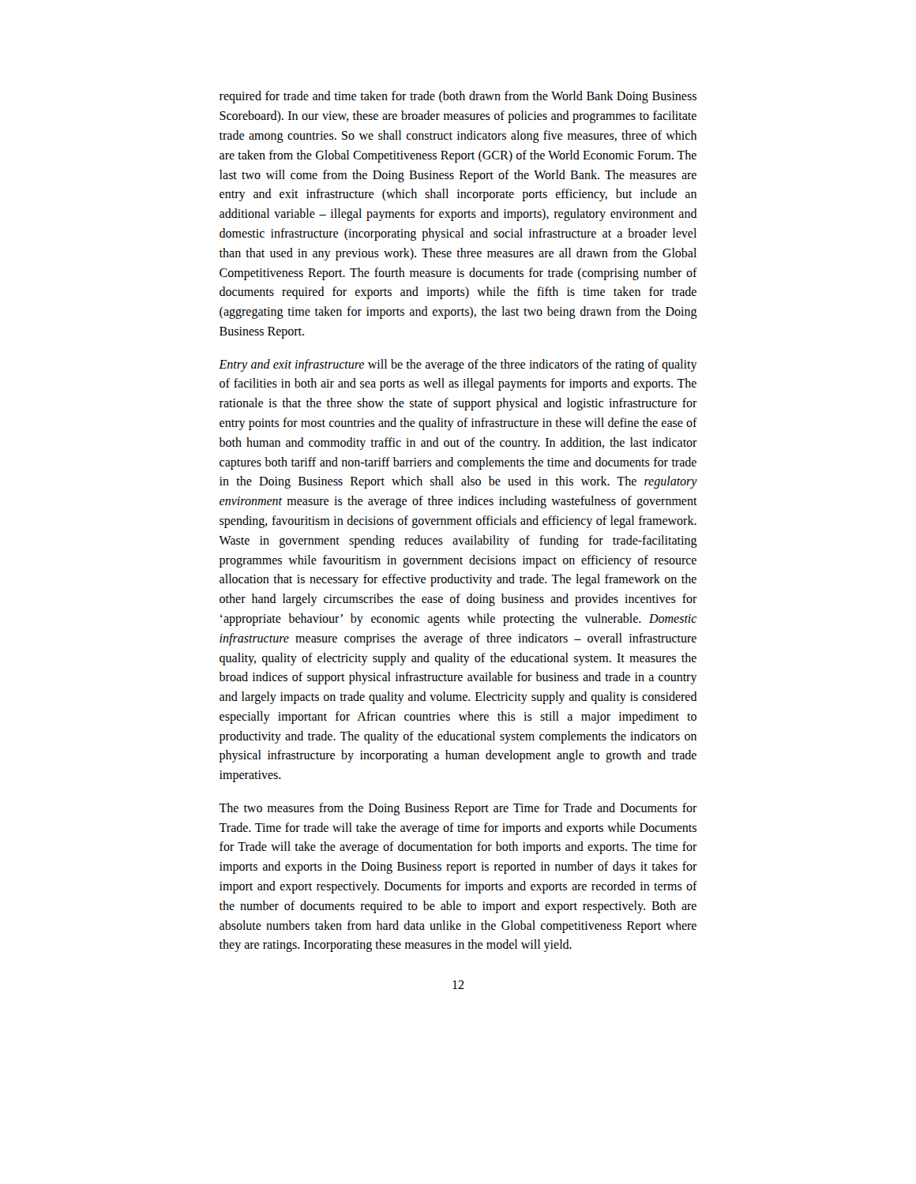required for trade and time taken for trade (both drawn from the World Bank Doing Business Scoreboard). In our view, these are broader measures of policies and programmes to facilitate trade among countries. So we shall construct indicators along five measures, three of which are taken from the Global Competitiveness Report (GCR) of the World Economic Forum. The last two will come from the Doing Business Report of the World Bank. The measures are entry and exit infrastructure (which shall incorporate ports efficiency, but include an additional variable – illegal payments for exports and imports), regulatory environment and domestic infrastructure (incorporating physical and social infrastructure at a broader level than that used in any previous work). These three measures are all drawn from the Global Competitiveness Report. The fourth measure is documents for trade (comprising number of documents required for exports and imports) while the fifth is time taken for trade (aggregating time taken for imports and exports), the last two being drawn from the Doing Business Report.
Entry and exit infrastructure will be the average of the three indicators of the rating of quality of facilities in both air and sea ports as well as illegal payments for imports and exports. The rationale is that the three show the state of support physical and logistic infrastructure for entry points for most countries and the quality of infrastructure in these will define the ease of both human and commodity traffic in and out of the country. In addition, the last indicator captures both tariff and non-tariff barriers and complements the time and documents for trade in the Doing Business Report which shall also be used in this work. The regulatory environment measure is the average of three indices including wastefulness of government spending, favouritism in decisions of government officials and efficiency of legal framework. Waste in government spending reduces availability of funding for trade-facilitating programmes while favouritism in government decisions impact on efficiency of resource allocation that is necessary for effective productivity and trade. The legal framework on the other hand largely circumscribes the ease of doing business and provides incentives for ‘appropriate behaviour’ by economic agents while protecting the vulnerable. Domestic infrastructure measure comprises the average of three indicators – overall infrastructure quality, quality of electricity supply and quality of the educational system. It measures the broad indices of support physical infrastructure available for business and trade in a country and largely impacts on trade quality and volume. Electricity supply and quality is considered especially important for African countries where this is still a major impediment to productivity and trade. The quality of the educational system complements the indicators on physical infrastructure by incorporating a human development angle to growth and trade imperatives.
The two measures from the Doing Business Report are Time for Trade and Documents for Trade. Time for trade will take the average of time for imports and exports while Documents for Trade will take the average of documentation for both imports and exports. The time for imports and exports in the Doing Business report is reported in number of days it takes for import and export respectively. Documents for imports and exports are recorded in terms of the number of documents required to be able to import and export respectively. Both are absolute numbers taken from hard data unlike in the Global competitiveness Report where they are ratings. Incorporating these measures in the model will yield.
12